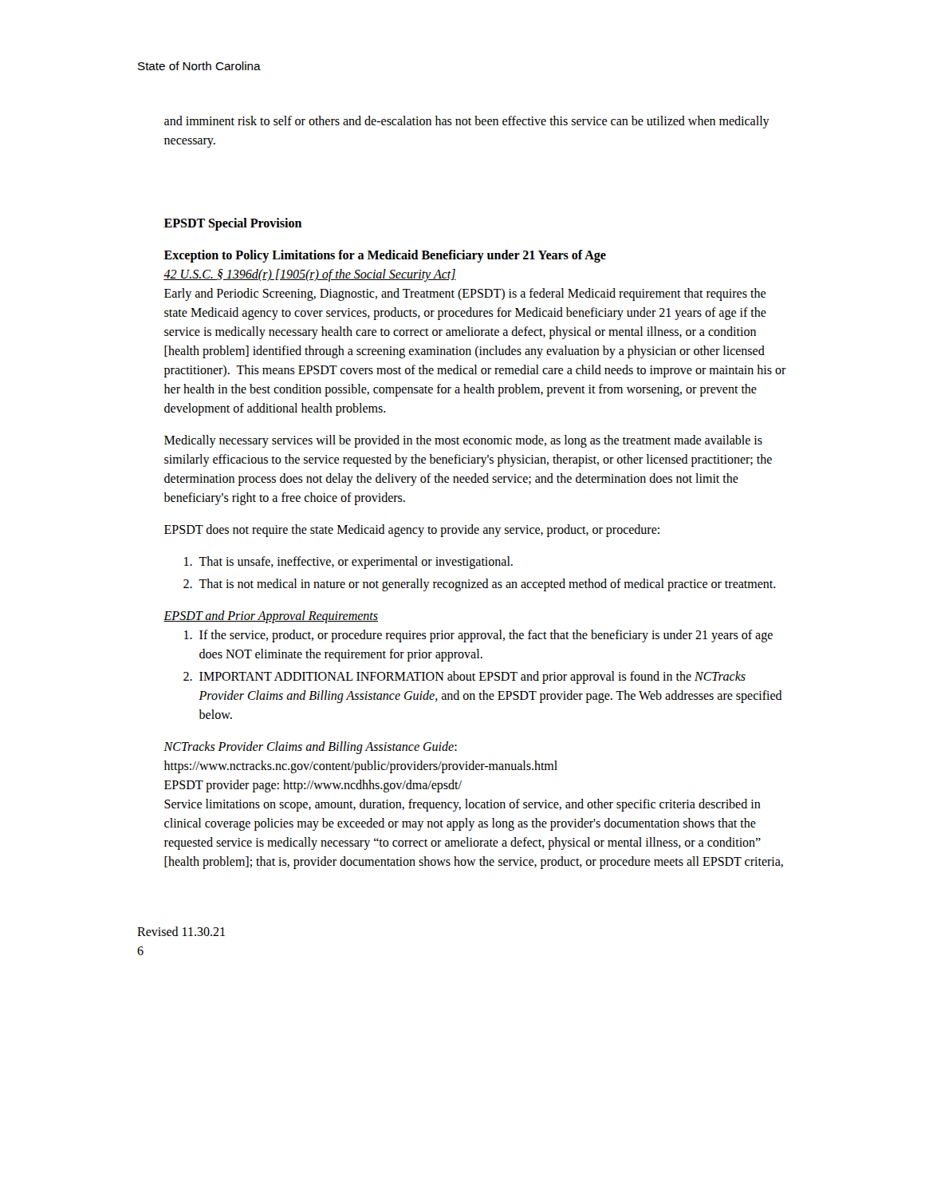State of North Carolina
and imminent risk to self or others and de-escalation has not been effective this service can be utilized when medically necessary.
EPSDT Special Provision
Exception to Policy Limitations for a Medicaid Beneficiary under 21 Years of Age
42 U.S.C. § 1396d(r) [1905(r) of the Social Security Act]
Early and Periodic Screening, Diagnostic, and Treatment (EPSDT) is a federal Medicaid requirement that requires the state Medicaid agency to cover services, products, or procedures for Medicaid beneficiary under 21 years of age if the service is medically necessary health care to correct or ameliorate a defect, physical or mental illness, or a condition [health problem] identified through a screening examination (includes any evaluation by a physician or other licensed practitioner). This means EPSDT covers most of the medical or remedial care a child needs to improve or maintain his or her health in the best condition possible, compensate for a health problem, prevent it from worsening, or prevent the development of additional health problems.
Medically necessary services will be provided in the most economic mode, as long as the treatment made available is similarly efficacious to the service requested by the beneficiary's physician, therapist, or other licensed practitioner; the determination process does not delay the delivery of the needed service; and the determination does not limit the beneficiary's right to a free choice of providers.
EPSDT does not require the state Medicaid agency to provide any service, product, or procedure:
That is unsafe, ineffective, or experimental or investigational.
That is not medical in nature or not generally recognized as an accepted method of medical practice or treatment.
EPSDT and Prior Approval Requirements
If the service, product, or procedure requires prior approval, the fact that the beneficiary is under 21 years of age does NOT eliminate the requirement for prior approval.
IMPORTANT ADDITIONAL INFORMATION about EPSDT and prior approval is found in the NCTracks Provider Claims and Billing Assistance Guide, and on the EPSDT provider page. The Web addresses are specified below.
NCTracks Provider Claims and Billing Assistance Guide:
https://www.nctracks.nc.gov/content/public/providers/provider-manuals.html
EPSDT provider page: http://www.ncdhhs.gov/dma/epsdt/
Service limitations on scope, amount, duration, frequency, location of service, and other specific criteria described in clinical coverage policies may be exceeded or may not apply as long as the provider's documentation shows that the requested service is medically necessary “to correct or ameliorate a defect, physical or mental illness, or a condition” [health problem]; that is, provider documentation shows how the service, product, or procedure meets all EPSDT criteria,
Revised 11.30.21
6